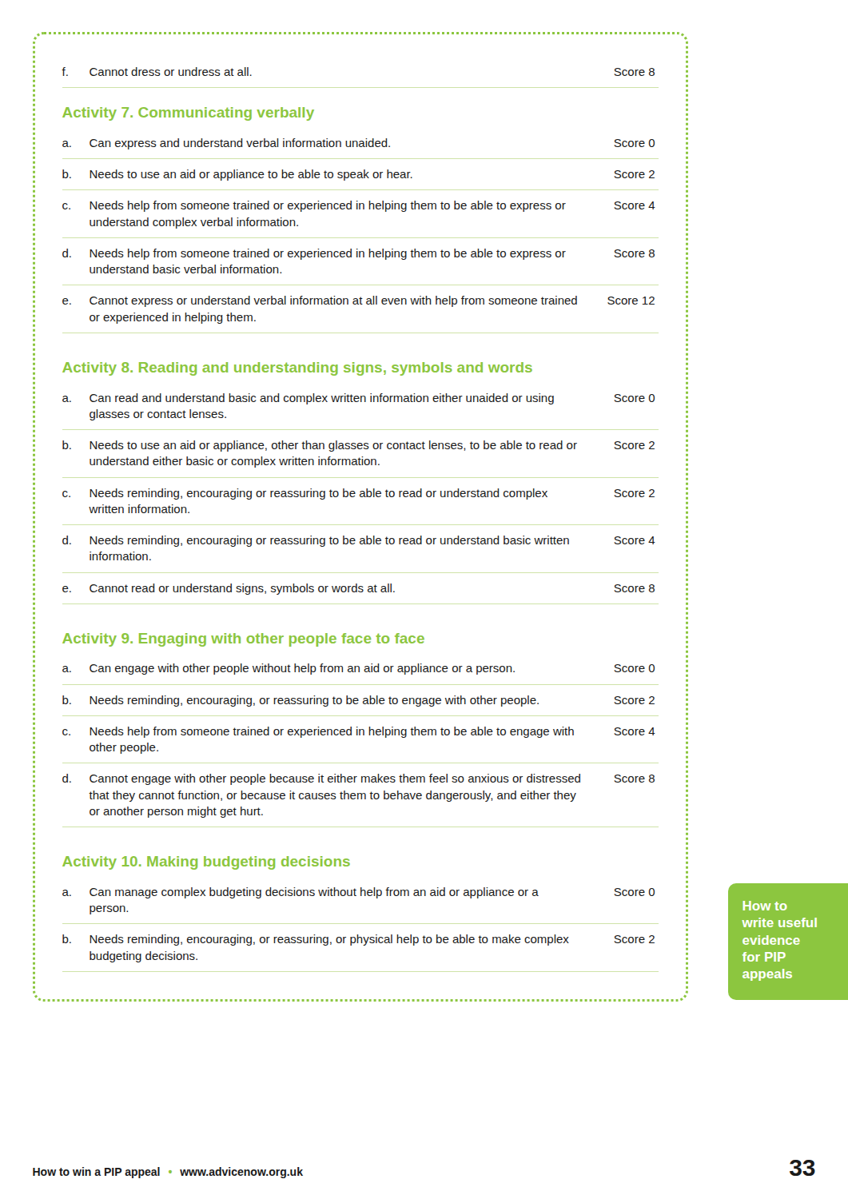| f. | Cannot dress or undress at all. | Score 8 |
Activity 7. Communicating verbally
| a. | Can express and understand verbal information unaided. | Score 0 |
| b. | Needs to use an aid or appliance to be able to speak or hear. | Score 2 |
| c. | Needs help from someone trained or experienced in helping them to be able to express or understand complex verbal information. | Score 4 |
| d. | Needs help from someone trained or experienced in helping them to be able to express or understand basic verbal information. | Score 8 |
| e. | Cannot express or understand verbal information at all even with help from someone trained or experienced in helping them. | Score 12 |
Activity 8. Reading and understanding signs, symbols and words
| a. | Can read and understand basic and complex written information either unaided or using glasses or contact lenses. | Score 0 |
| b. | Needs to use an aid or appliance, other than glasses or contact lenses, to be able to read or understand either basic or complex written information. | Score 2 |
| c. | Needs reminding, encouraging or reassuring to be able to read or understand complex written information. | Score 2 |
| d. | Needs reminding, encouraging or reassuring to be able to read or understand basic written information. | Score 4 |
| e. | Cannot read or understand signs, symbols or words at all. | Score 8 |
Activity 9. Engaging with other people face to face
| a. | Can engage with other people without help from an aid or appliance or a person. | Score 0 |
| b. | Needs reminding, encouraging, or reassuring to be able to engage with other people. | Score 2 |
| c. | Needs help from someone trained or experienced in helping them to be able to engage with other people. | Score 4 |
| d. | Cannot engage with other people because it either makes them feel so anxious or distressed that they cannot function, or because it causes them to behave dangerously, and either they or another person might get hurt. | Score 8 |
Activity 10. Making budgeting decisions
| a. | Can manage complex budgeting decisions without help from an aid or appliance or a person. | Score 0 |
| b. | Needs reminding, encouraging, or reassuring, or physical help to be able to make complex budgeting decisions. | Score 2 |
How to
write useful
evidence
for PIP
appeals
How to win a PIP appeal • www.advicenow.org.uk
33